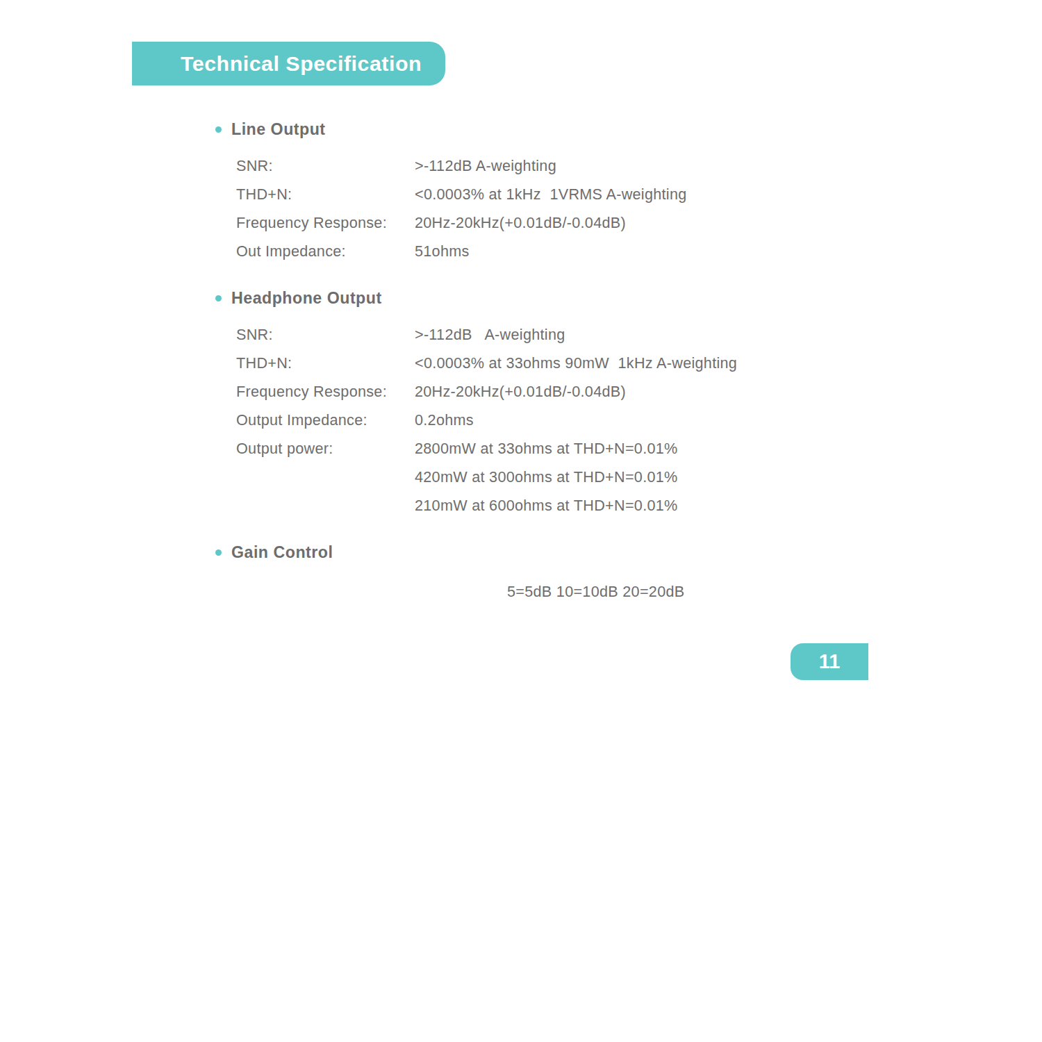Technical Specification
Line Output
| SNR: | >-112dB A-weighting |
| THD+N: | <0.0003% at 1kHz 1VRMS A-weighting |
| Frequency Response: | 20Hz-20kHz(+0.01dB/-0.04dB) |
| Out Impedance: | 51ohms |
Headphone Output
| SNR: | >-112dB A-weighting |
| THD+N: | <0.0003% at 33ohms 90mW 1kHz A-weighting |
| Frequency Response: | 20Hz-20kHz(+0.01dB/-0.04dB) |
| Output Impedance: | 0.2ohms |
| Output power: | 2800mW at 33ohms at THD+N=0.01% |
| | 420mW at 300ohms at THD+N=0.01% |
| | 210mW at 600ohms at THD+N=0.01% |
Gain Control
5=5dB 10=10dB 20=20dB
11